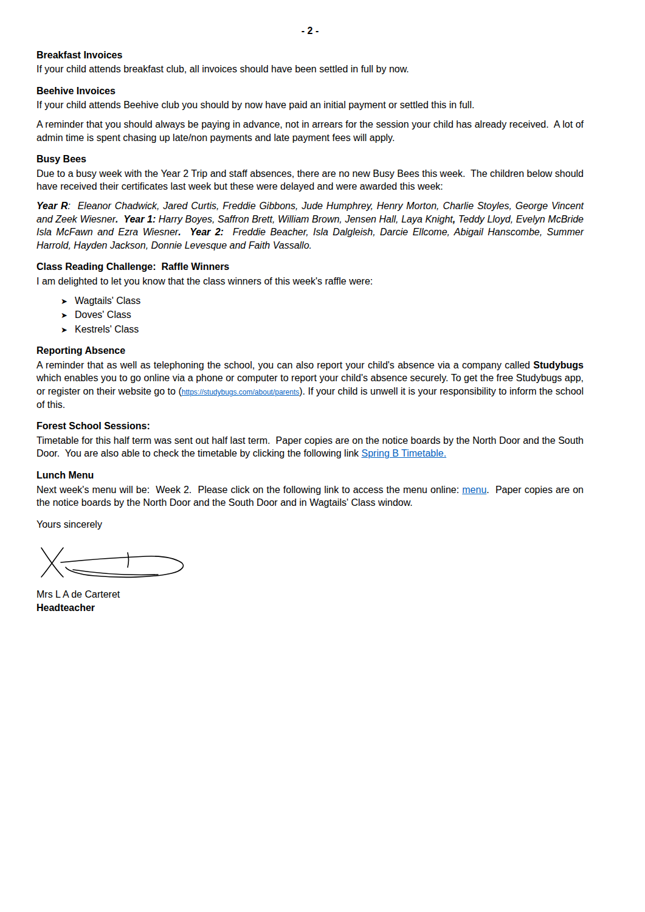- 2 -
Breakfast Invoices
If your child attends breakfast club, all invoices should have been settled in full by now.
Beehive Invoices
If your child attends Beehive club you should by now have paid an initial payment or settled this in full.
A reminder that you should always be paying in advance, not in arrears for the session your child has already received. A lot of admin time is spent chasing up late/non payments and late payment fees will apply.
Busy Bees
Due to a busy week with the Year 2 Trip and staff absences, there are no new Busy Bees this week. The children below should have received their certificates last week but these were delayed and were awarded this week:
Year R: Eleanor Chadwick, Jared Curtis, Freddie Gibbons, Jude Humphrey, Henry Morton, Charlie Stoyles, George Vincent and Zeek Wiesner. Year 1: Harry Boyes, Saffron Brett, William Brown, Jensen Hall, Laya Knight, Teddy Lloyd, Evelyn McBride Isla McFawn and Ezra Wiesner. Year 2: Freddie Beacher, Isla Dalgleish, Darcie Ellcome, Abigail Hanscombe, Summer Harrold, Hayden Jackson, Donnie Levesque and Faith Vassallo.
Class Reading Challenge: Raffle Winners
I am delighted to let you know that the class winners of this week's raffle were:
Wagtails' Class
Doves' Class
Kestrels' Class
Reporting Absence
A reminder that as well as telephoning the school, you can also report your child's absence via a company called Studybugs which enables you to go online via a phone or computer to report your child's absence securely. To get the free Studybugs app, or register on their website go to (https://studybugs.com/about/parents). If your child is unwell it is your responsibility to inform the school of this.
Forest School Sessions:
Timetable for this half term was sent out half last term. Paper copies are on the notice boards by the North Door and the South Door. You are also able to check the timetable by clicking the following link Spring B Timetable.
Lunch Menu
Next week's menu will be: Week 2. Please click on the following link to access the menu online: menu. Paper copies are on the notice boards by the North Door and the South Door and in Wagtails' Class window.
Yours sincerely
Mrs L A de Carteret
Headteacher